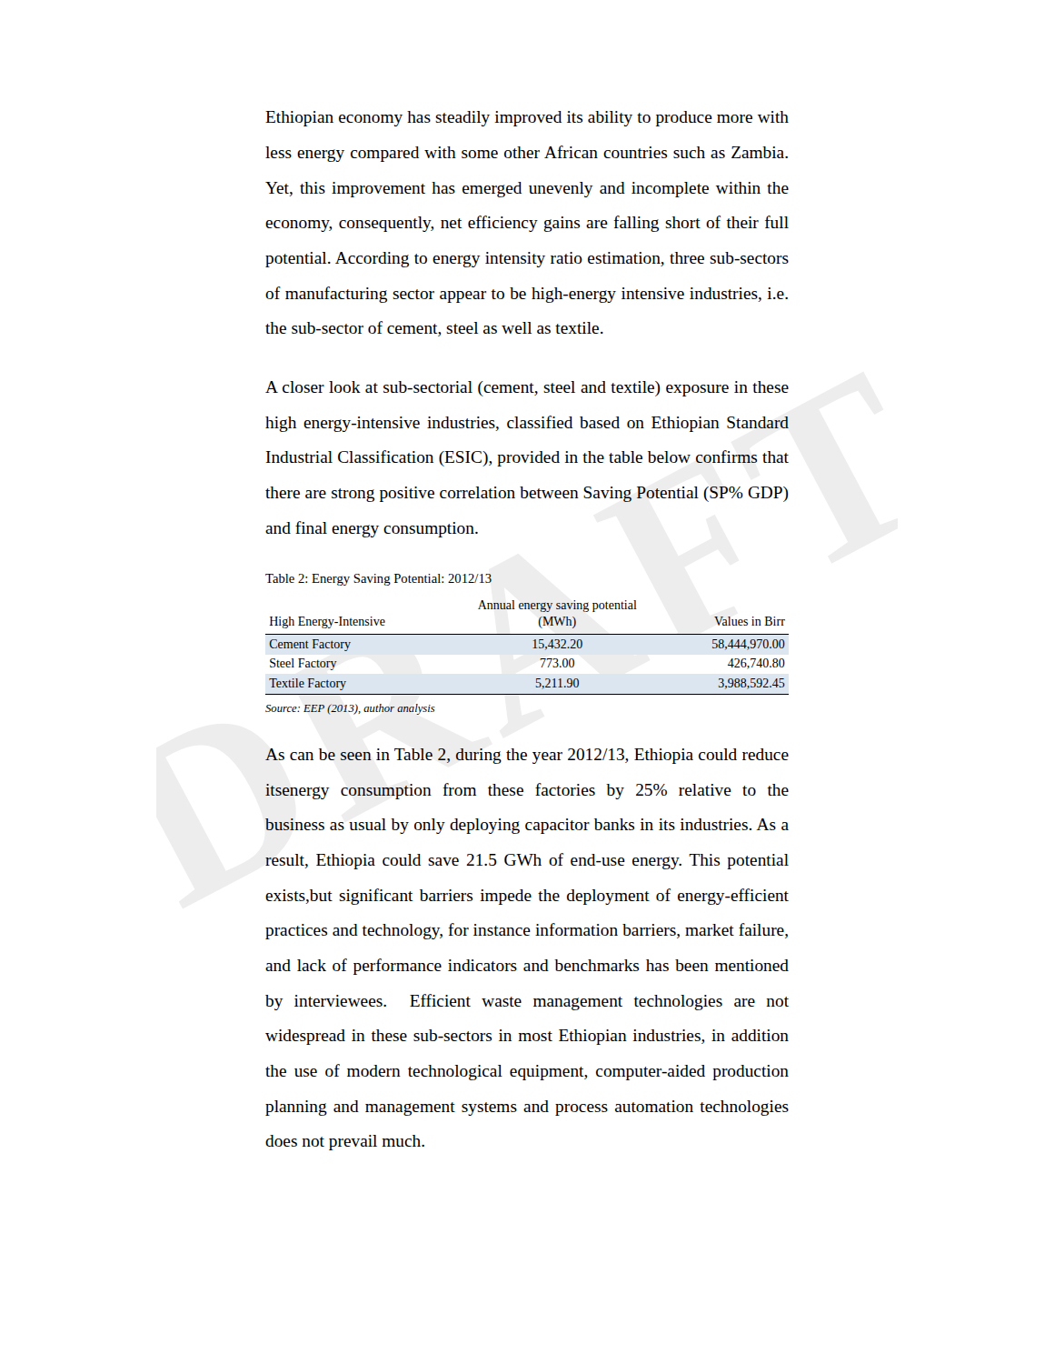DRAFT
Ethiopian economy has steadily improved its ability to produce more with less energy compared with some other African countries such as Zambia. Yet, this improvement has emerged unevenly and incomplete within the economy, consequently, net efficiency gains are falling short of their full potential. According to energy intensity ratio estimation, three sub-sectors of manufacturing sector appear to be high-energy intensive industries, i.e. the sub-sector of cement, steel as well as textile.
A closer look at sub-sectorial (cement, steel and textile) exposure in these high energy-intensive industries, classified based on Ethiopian Standard Industrial Classification (ESIC), provided in the table below confirms that there are strong positive correlation between Saving Potential (SP% GDP) and final energy consumption.
Table 2: Energy Saving Potential: 2012/13
| High Energy-Intensive | Annual energy saving potential (MWh) | Values in Birr |
| --- | --- | --- |
| Cement Factory | 15,432.20 | 58,444,970.00 |
| Steel Factory | 773.00 | 426,740.80 |
| Textile Factory | 5,211.90 | 3,988,592.45 |
Source: EEP (2013), author analysis
As can be seen in Table 2, during the year 2012/13, Ethiopia could reduce itsenergy consumption from these factories by 25% relative to the business as usual by only deploying capacitor banks in its industries. As a result, Ethiopia could save 21.5 GWh of end-use energy. This potential exists,but significant barriers impede the deployment of energy-efficient practices and technology, for instance information barriers, market failure, and lack of performance indicators and benchmarks has been mentioned by interviewees. Efficient waste management technologies are not widespread in these sub-sectors in most Ethiopian industries, in addition the use of modern technological equipment, computer-aided production planning and management systems and process automation technologies does not prevail much.